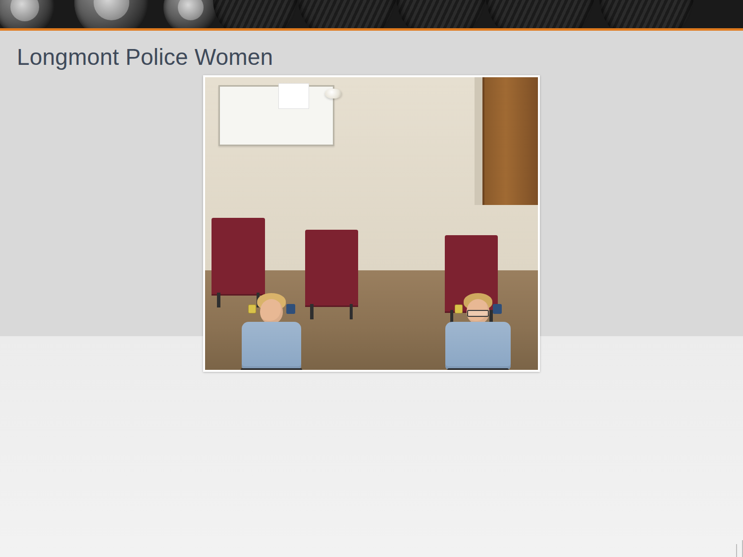Longmont Police Women
Longmont Police Women